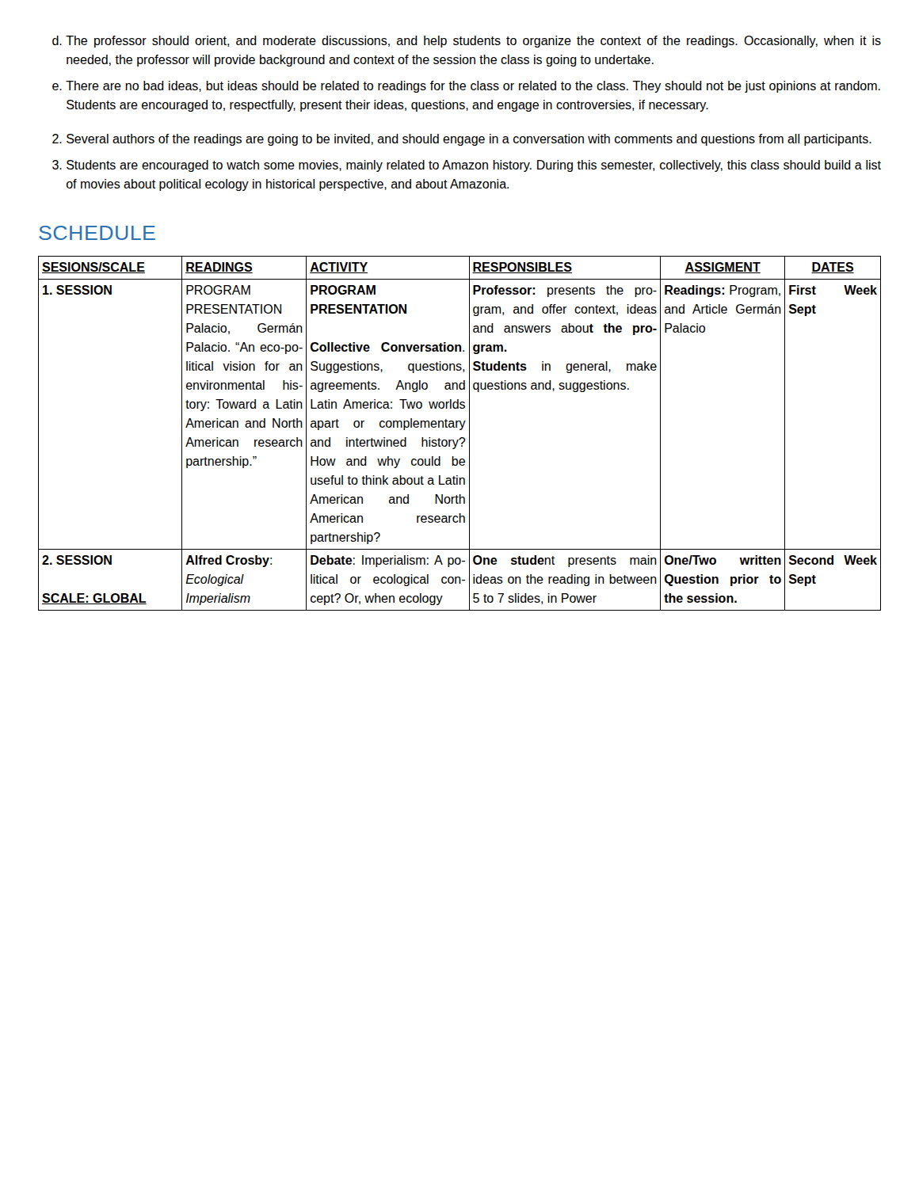The professor should orient, and moderate discussions, and help students to organize the context of the readings. Occasionally, when it is needed, the professor will provide background and context of the session the class is going to undertake.
There are no bad ideas, but ideas should be related to readings for the class or related to the class. They should not be just opinions at random. Students are encouraged to, respectfully, present their ideas, questions, and engage in controversies, if necessary.
Several authors of the readings are going to be invited, and should engage in a conversation with comments and questions from all participants.
Students are encouraged to watch some movies, mainly related to Amazon history. During this semester, collectively, this class should build a list of movies about political ecology in historical perspective, and about Amazonia.
SCHEDULE
| SESIONS/SCALE | READINGS | ACTIVITY | RESPONSIBLES | ASSIGMENT | DATES |
| --- | --- | --- | --- | --- | --- |
| 1. SESSION | PROGRAM PRESENTATION Palacio, Germán Palacio. “An eco-political vision for an environmental history: Toward a Latin American and North American research partnership.” | PROGRAM PRESENTATION Collective Conversation . Suggestions, questions, agreements. Anglo and Latin America: Two worlds apart or complementary and intertwined history? How and why could be useful to think about a Latin American and North American research partnership? | Professor: presents the program, and offer context, ideas and answers abou t the program. Students in general, make questions and, suggestions. | Readings: Program, and Article Germán Palacio | First Week Sept |
| 2. SESSION SCALE: GLOBAL | Alfred Crosby : Ecological Imperialism | Debate : Imperialism: A political or ecological concept? Or, when ecology | One stude nt presents main ideas on the reading in between 5 to 7 slides, in Power | One/Two written Question prior to the session. | Second Week Sept |